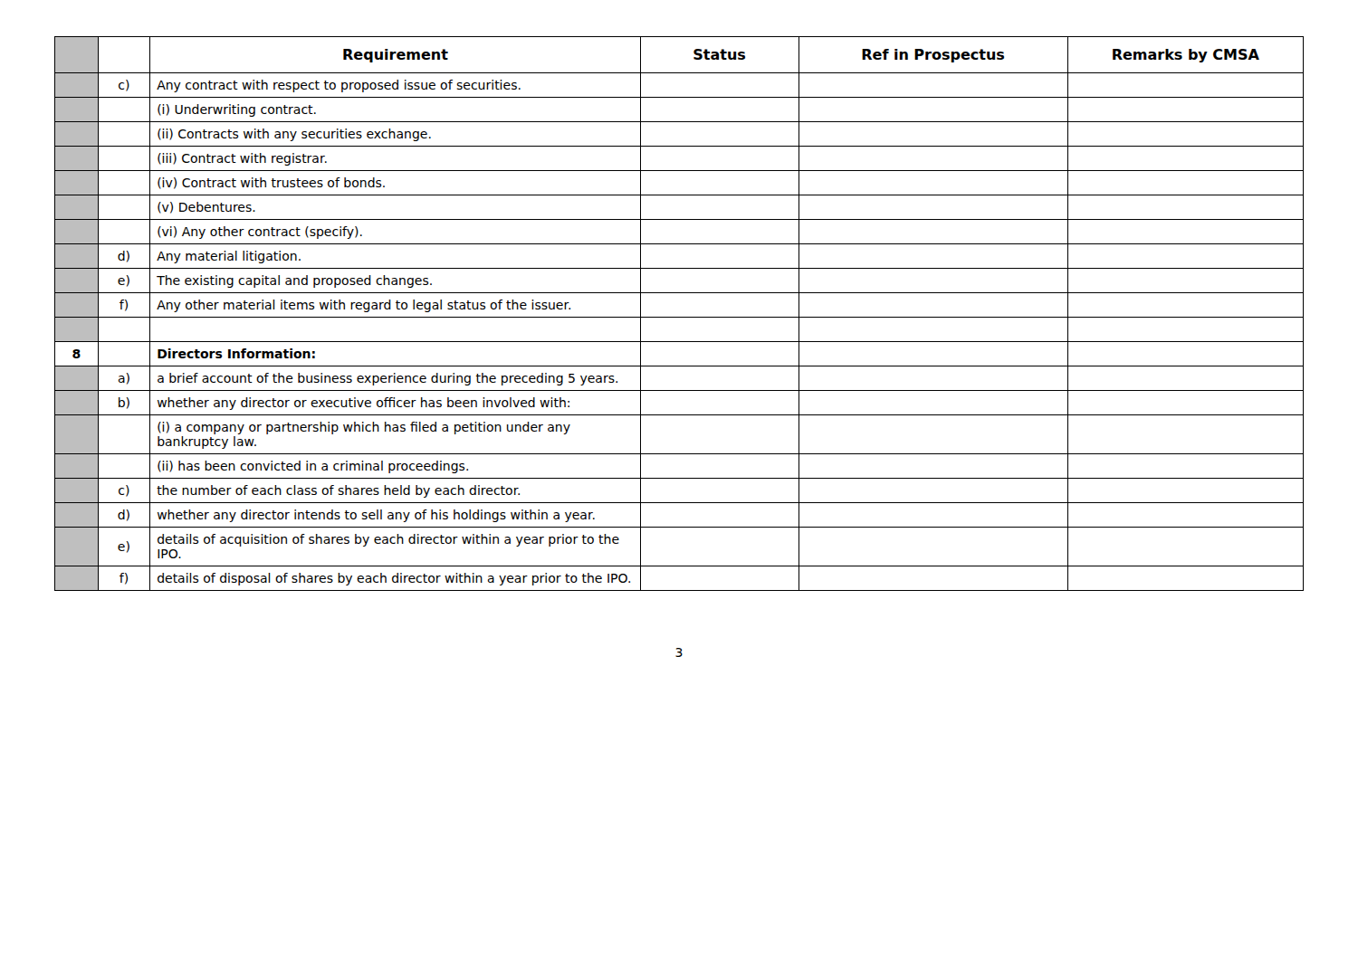| | | Requirement | Status | Ref in Prospectus | Remarks by CMSA |
| --- | --- | --- | --- | --- | --- |
| | c) | Any contract with respect to proposed issue of securities. | | | |
| | | (i) Underwriting contract. | | | |
| | | (ii) Contracts with any securities exchange. | | | |
| | | (iii) Contract with registrar. | | | |
| | | (iv) Contract with trustees of bonds. | | | |
| | | (v) Debentures. | | | |
| | | (vi) Any other contract (specify). | | | |
| | d) | Any material litigation. | | | |
| | e) | The existing capital and proposed changes. | | | |
| | f) | Any other material items with regard to legal status of the issuer. | | | |
| 8 | | Directors Information: | | | |
| | a) | a brief account of the business experience during the preceding 5 years. | | | |
| | b) | whether any director or executive officer has been involved with: | | | |
| | | (i) a company or partnership which has filed a petition under any bankruptcy law. | | | |
| | | (ii) has been convicted in a criminal proceedings. | | | |
| | c) | the number of each class of shares held by each director. | | | |
| | d) | whether any director intends to sell any of his holdings within a year. | | | |
| | e) | details of acquisition of shares by each director within a year prior to the IPO. | | | |
| | f) | details of disposal of shares by each director within a year prior to the IPO. | | | |
3